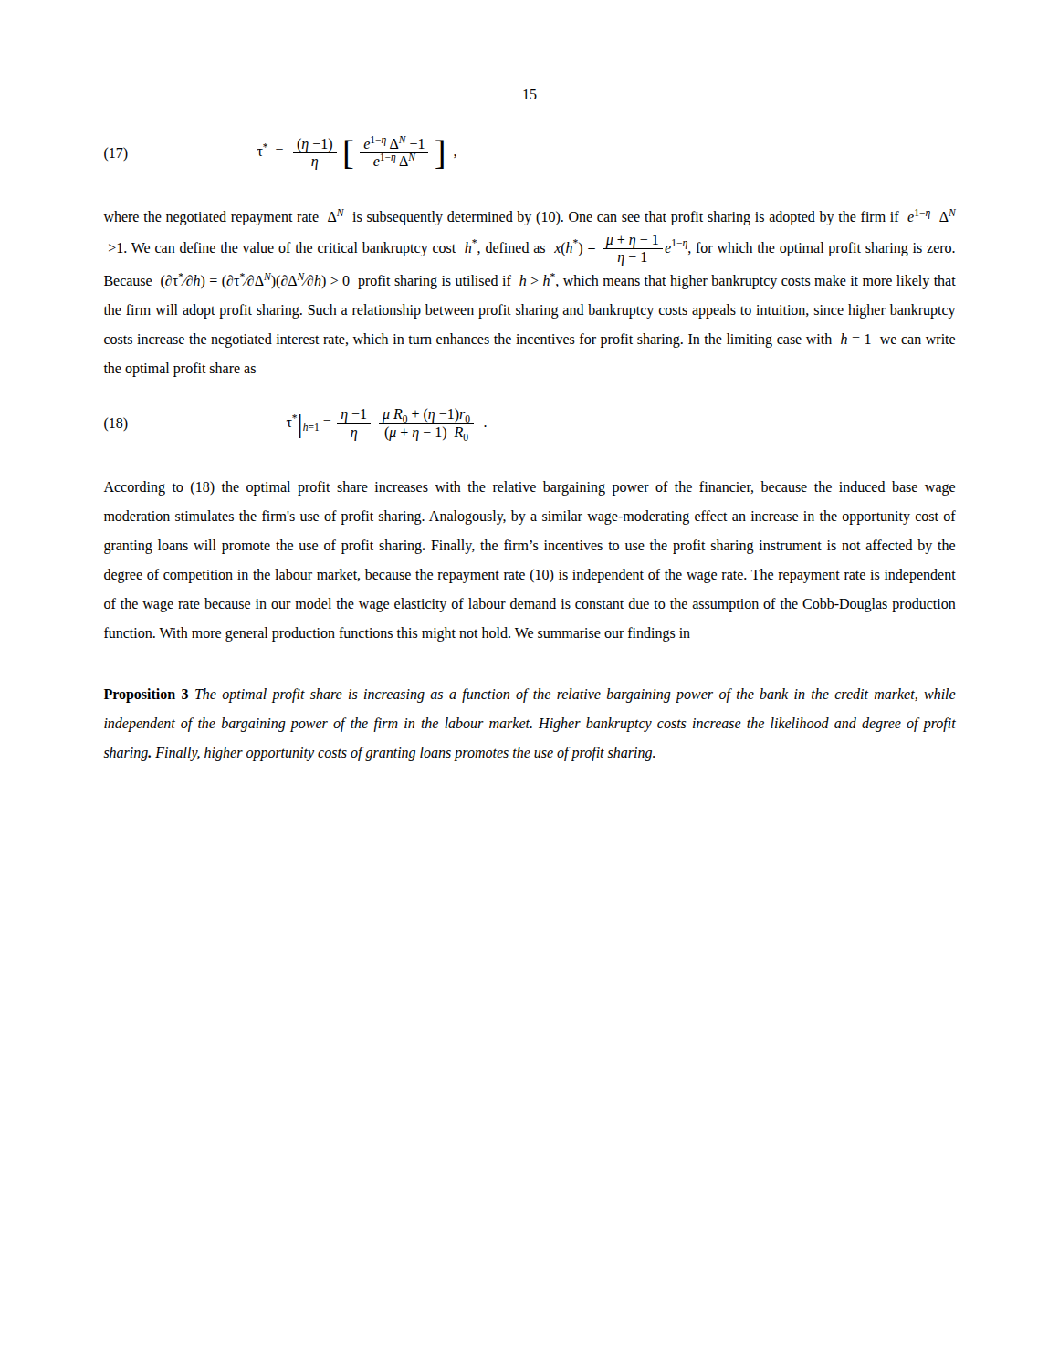15
(17)
τ* = (η −1) η [ e1−η ΔN −1 e1−η ΔN ] ,
where the negotiated repayment rate ΔN is subsequently determined by (10). One can see that profit sharing is adopted by the firm if e1−η ΔN >1. We can define the value of the critical bankruptcy cost h*, defined as x(h*) = μ + η − 1 η − 1 e1−η, for which the optimal profit sharing is zero. Because (∂τ*∕∂h) = (∂τ*∕∂ΔN)(∂ΔN∕∂h) > 0 profit sharing is utilised if h > h*, which means that higher bankruptcy costs make it more likely that the firm will adopt profit sharing. Such a relationship between profit sharing and bankruptcy costs appeals to intuition, since higher bankruptcy costs increase the negotiated interest rate, which in turn enhances the incentives for profit sharing. In the limiting case with h = 1 we can write the optimal profit share as
(18)
τ*|h=1 = η −1 η μ R0 + (η −1)r0(μ + η − 1) R0 .
According to (18) the optimal profit share increases with the relative bargaining power of the financier, because the induced base wage moderation stimulates the firm's use of profit sharing. Analogously, by a similar wage-moderating effect an increase in the opportunity cost of granting loans will promote the use of profit sharing. Finally, the firm’s incentives to use the profit sharing instrument is not affected by the degree of competition in the labour market, because the repayment rate (10) is independent of the wage rate. The repayment rate is independent of the wage rate because in our model the wage elasticity of labour demand is constant due to the assumption of the Cobb-Douglas production function. With more general production functions this might not hold. We summarise our findings in
Proposition 3 The optimal profit share is increasing as a function of the relative bargaining power of the bank in the credit market, while independent of the bargaining power of the firm in the labour market. Higher bankruptcy costs increase the likelihood and degree of profit sharing. Finally, higher opportunity costs of granting loans promotes the use of profit sharing.